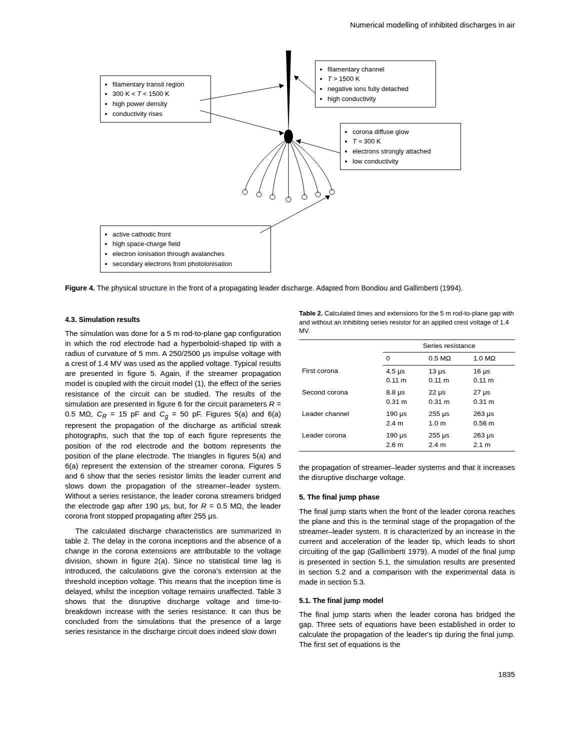Numerical modelling of inhibited discharges in air
filamentary transit region
300 K < T < 1500 K
high power density
conductivity rises
filamentary channel
T > 1500 K
negative ions fully detached
high conductivity
corona diffuse glow
T ≈ 300 K
electrons strongly attached
low conductivity
active cathodic front
high space-charge field
electron ionisation through avalanches
secondary electrons from photoionisation
Figure 4. The physical structure in the front of a propagating leader discharge. Adapted from Bondiou and Gallimberti (1994).
4.3. Simulation results
The simulation was done for a 5 m rod-to-plane gap configuration in which the rod electrode had a hyperboloid-shaped tip with a radius of curvature of 5 mm. A 250/2500 μs impulse voltage with a crest of 1.4 MV was used as the applied voltage. Typical results are presented in figure 5. Again, if the streamer propagation model is coupled with the circuit model (1), the effect of the series resistance of the circuit can be studied. The results of the simulation are presented in figure 6 for the circuit parameters R = 0.5 MΩ, CR = 15 pF and Cg = 50 pF. Figures 5(a) and 6(a) represent the propagation of the discharge as artificial streak photographs, such that the top of each figure represents the position of the rod electrode and the bottom represents the position of the plane electrode. The triangles in figures 5(a) and 6(a) represent the extension of the streamer corona. Figures 5 and 6 show that the series resistor limits the leader current and slows down the propagation of the streamer–leader system. Without a series resistance, the leader corona streamers bridged the electrode gap after 190 μs, but, for R = 0.5 MΩ, the leader corona front stopped propagating after 255 μs.
The calculated discharge characteristics are summarized in table 2. The delay in the corona inceptions and the absence of a change in the corona extensions are attributable to the voltage division, shown in figure 2(a). Since no statistical time lag is introduced, the calculations give the corona's extension at the threshold inception voltage. This means that the inception time is delayed, whilst the inception voltage remains unaffected. Table 3 shows that the disruptive discharge voltage and time-to-breakdown increase with the series resistance. It can thus be concluded from the simulations that the presence of a large series resistance in the discharge circuit does indeed slow down
Table 2. Calculated times and extensions for the 5 m rod-to-plane gap with and without an inhibiting series resistor for an applied crest voltage of 1.4 MV.
| | Series resistance |
| | 0 | 0.5 MΩ | 1.0 MΩ |
| First corona | 4.5 μs 0.11 m | 13 μs 0.11 m | 16 μs 0.11 m |
| Second corona | 8.8 μs 0.31 m | 22 μs 0.31 m | 27 μs 0.31 m |
| Leader channel | 190 μs 2.4 m | 255 μs 1.0 m | 263 μs 0.56 m |
| Leader corona | 190 μs 2.6 m | 255 μs 2.4 m | 263 μs 2.1 m |
the propagation of streamer–leader systems and that it increases the disruptive discharge voltage.
5. The final jump phase
The final jump starts when the front of the leader corona reaches the plane and this is the terminal stage of the propagation of the streamer–leader system. It is characterized by an increase in the current and acceleration of the leader tip, which leads to short circuiting of the gap (Gallimberti 1979). A model of the final jump is presented in section 5.1, the simulation results are presented in section 5.2 and a comparison with the experimental data is made in section 5.3.
5.1. The final jump model
The final jump starts when the leader corona has bridged the gap. Three sets of equations have been established in order to calculate the propagation of the leader's tip during the final jump. The first set of equations is the
1835